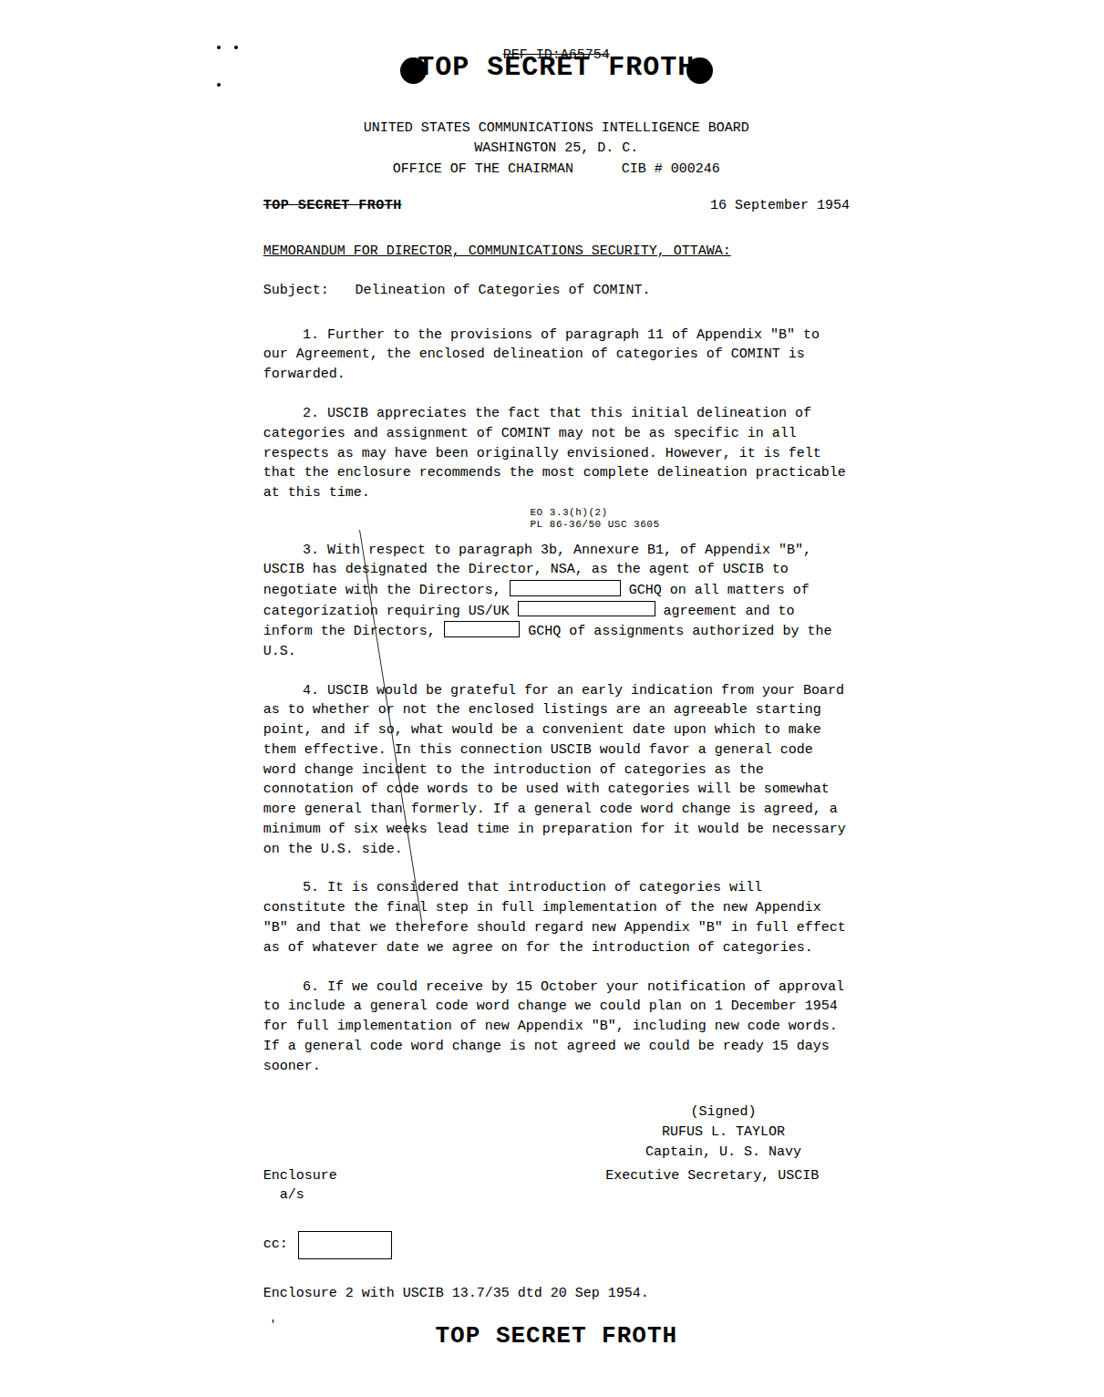TOP SECRET FROTHREF ID:A65754
UNITED STATES COMMUNICATIONS INTELLIGENCE BOARD
WASHINGTON 25, D. C.
OFFICE OF THE CHAIRMAN CIB # 000246
TOP SECRET FROTH 16 September 1954
MEMORANDUM FOR DIRECTOR, COMMUNICATIONS SECURITY, OTTAWA:
Subject: Delineation of Categories of COMINT.
1. Further to the provisions of paragraph 11 of Appendix "B" to our Agreement, the enclosed delineation of categories of COMINT is forwarded.
2. USCIB appreciates the fact that this initial delineation of categories and assignment of COMINT may not be as specific in all respects as may have been originally envisioned. However, it is felt that the enclosure recommends the most complete delineation practicable at this time.
EO 3.3(h)(2)
PL 86-36/50 USC 3605
3. With respect to paragraph 3b, Annexure B1, of Appendix "B", USCIB has designated the Director, NSA, as the agent of USCIB to negotiate with the Directors, GCHQ on all matters of categorization requiring US/UK agreement and to inform the Directors, GCHQ of assignments authorized by the U.S.
4. USCIB would be grateful for an early indication from your Board as to whether or not the enclosed listings are an agreeable starting point, and if so, what would be a convenient date upon which to make them effective. In this connection USCIB would favor a general code word change incident to the introduction of categories as the connotation of code words to be used with categories will be somewhat more general than formerly. If a general code word change is agreed, a minimum of six weeks lead time in preparation for it would be necessary on the U.S. side.
5. It is considered that introduction of categories will constitute the final step in full implementation of the new Appendix "B" and that we therefore should regard new Appendix "B" in full effect as of whatever date we agree on for the introduction of categories.
6. If we could receive by 15 October your notification of approval to include a general code word change we could plan on 1 December 1954 for full implementation of new Appendix "B", including new code words. If a general code word change is not agreed we could be ready 15 days sooner.
(Signed)
RUFUS L. TAYLOR
Captain, U. S. Navy
Enclosure
a/s
Executive Secretary, USCIB
cc:
Enclosure 2 with USCIB 13.7/35 dtd 20 Sep 1954.
'
TOP SECRET FROTH